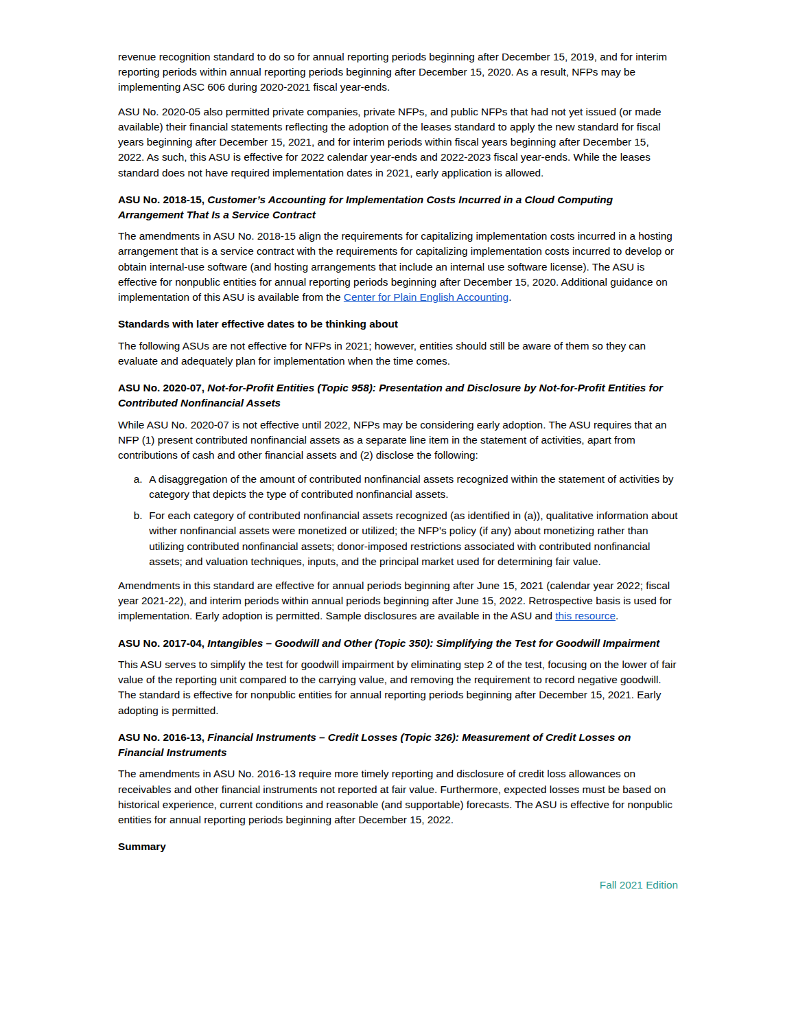revenue recognition standard to do so for annual reporting periods beginning after December 15, 2019, and for interim reporting periods within annual reporting periods beginning after December 15, 2020. As a result, NFPs may be implementing ASC 606 during 2020-2021 fiscal year-ends.
ASU No. 2020-05 also permitted private companies, private NFPs, and public NFPs that had not yet issued (or made available) their financial statements reflecting the adoption of the leases standard to apply the new standard for fiscal years beginning after December 15, 2021, and for interim periods within fiscal years beginning after December 15, 2022. As such, this ASU is effective for 2022 calendar year-ends and 2022-2023 fiscal year-ends. While the leases standard does not have required implementation dates in 2021, early application is allowed.
ASU No. 2018-15, Customer’s Accounting for Implementation Costs Incurred in a Cloud Computing Arrangement That Is a Service Contract
The amendments in ASU No. 2018-15 align the requirements for capitalizing implementation costs incurred in a hosting arrangement that is a service contract with the requirements for capitalizing implementation costs incurred to develop or obtain internal-use software (and hosting arrangements that include an internal use software license). The ASU is effective for nonpublic entities for annual reporting periods beginning after December 15, 2020. Additional guidance on implementation of this ASU is available from the Center for Plain English Accounting.
Standards with later effective dates to be thinking about
The following ASUs are not effective for NFPs in 2021; however, entities should still be aware of them so they can evaluate and adequately plan for implementation when the time comes.
ASU No. 2020-07, Not-for-Profit Entities (Topic 958): Presentation and Disclosure by Not-for-Profit Entities for Contributed Nonfinancial Assets
While ASU No. 2020-07 is not effective until 2022, NFPs may be considering early adoption. The ASU requires that an NFP (1) present contributed nonfinancial assets as a separate line item in the statement of activities, apart from contributions of cash and other financial assets and (2) disclose the following:
A disaggregation of the amount of contributed nonfinancial assets recognized within the statement of activities by category that depicts the type of contributed nonfinancial assets.
For each category of contributed nonfinancial assets recognized (as identified in (a)), qualitative information about wither nonfinancial assets were monetized or utilized; the NFP’s policy (if any) about monetizing rather than utilizing contributed nonfinancial assets; donor-imposed restrictions associated with contributed nonfinancial assets; and valuation techniques, inputs, and the principal market used for determining fair value.
Amendments in this standard are effective for annual periods beginning after June 15, 2021 (calendar year 2022; fiscal year 2021-22), and interim periods within annual periods beginning after June 15, 2022. Retrospective basis is used for implementation. Early adoption is permitted. Sample disclosures are available in the ASU and this resource.
ASU No. 2017-04, Intangibles – Goodwill and Other (Topic 350): Simplifying the Test for Goodwill Impairment
This ASU serves to simplify the test for goodwill impairment by eliminating step 2 of the test, focusing on the lower of fair value of the reporting unit compared to the carrying value, and removing the requirement to record negative goodwill. The standard is effective for nonpublic entities for annual reporting periods beginning after December 15, 2021. Early adopting is permitted.
ASU No. 2016-13, Financial Instruments – Credit Losses (Topic 326): Measurement of Credit Losses on Financial Instruments
The amendments in ASU No. 2016-13 require more timely reporting and disclosure of credit loss allowances on receivables and other financial instruments not reported at fair value. Furthermore, expected losses must be based on historical experience, current conditions and reasonable (and supportable) forecasts. The ASU is effective for nonpublic entities for annual reporting periods beginning after December 15, 2022.
Summary
Fall 2021 Edition